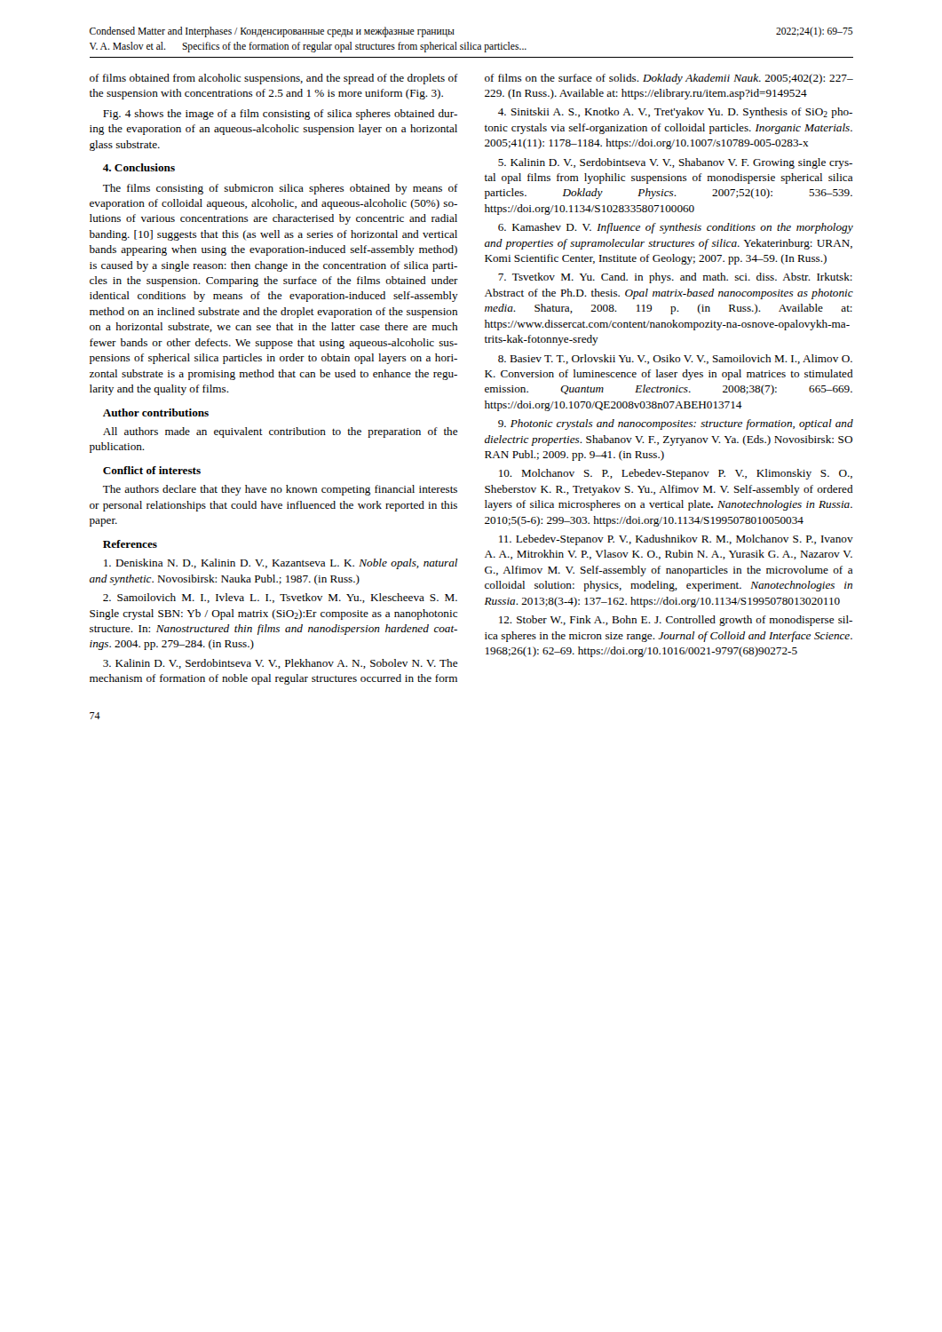Condensed Matter and Interphases / Конденсированные среды и межфазные границы
2022;24(1): 69–75
V. A. Maslov et al.
Specifics of the formation of regular opal structures from spherical silica particles...
of films obtained from alcoholic suspensions, and the spread of the droplets of the suspension with concentrations of 2.5 and 1 % is more uniform (Fig. 3).
Fig. 4 shows the image of a film consisting of silica spheres obtained during the evaporation of an aqueous-alcoholic suspension layer on a horizontal glass substrate.
4. Conclusions
The films consisting of submicron silica spheres obtained by means of evaporation of colloidal aqueous, alcoholic, and aqueous-alcoholic (50%) solutions of various concentrations are characterised by concentric and radial banding. [10] suggests that this (as well as a series of horizontal and vertical bands appearing when using the evaporation-induced self-assembly method) is caused by a single reason: then change in the concentration of silica particles in the suspension. Comparing the surface of the films obtained under identical conditions by means of the evaporation-induced self-assembly method on an inclined substrate and the droplet evaporation of the suspension on a horizontal substrate, we can see that in the latter case there are much fewer bands or other defects. We suppose that using aqueous-alcoholic suspensions of spherical silica particles in order to obtain opal layers on a horizontal substrate is a promising method that can be used to enhance the regularity and the quality of films.
Author contributions
All authors made an equivalent contribution to the preparation of the publication.
Conflict of interests
The authors declare that they have no known competing financial interests or personal relationships that could have influenced the work reported in this paper.
References
1. Deniskina N. D., Kalinin D. V., Kazantseva L. K. Noble opals, natural and synthetic. Novosibirsk: Nauka Publ.; 1987. (in Russ.)
2. Samoilovich M. I., Ivleva L. I., Tsvetkov M. Yu., Klescheeva S. M. Single crystal SBN: Yb / Opal matrix (SiO2):Er composite as a nanophotonic structure. In: Nanostructured thin films and nanodispersion hardened coatings. 2004. pp. 279–284. (in Russ.)
3. Kalinin D. V., Serdobintseva V. V., Plekhanov A. N., Sobolev N. V. The mechanism of formation of noble opal regular structures occurred in the form of films on the surface of solids. Doklady Akademii Nauk. 2005;402(2): 227–229. (In Russ.). Available at: https://elibrary.ru/item.asp?id=9149524
4. Sinitskii A. S., Knotko A. V., Tret'yakov Yu. D. Synthesis of SiO2 photonic crystals via self-organization of colloidal particles. Inorganic Materials. 2005;41(11): 1178–1184. https://doi.org/10.1007/s10789-005-0283-x
5. Kalinin D. V., Serdobintseva V. V., Shabanov V. F. Growing single crystal opal films from lyophilic suspensions of monodispersie spherical silica particles. Doklady Physics. 2007;52(10): 536–539. https://doi.org/10.1134/S1028335807100060
6. Kamashev D. V. Influence of synthesis conditions on the morphology and properties of supramolecular structures of silica. Yekaterinburg: URAN, Komi Scientific Center, Institute of Geology; 2007. pp. 34–59. (In Russ.)
7. Tsvetkov M. Yu. Cand. in phys. and math. sci. diss. Abstr. Irkutsk: Abstract of the Ph.D. thesis. Opal matrix-based nanocomposites as photonic media. Shatura, 2008. 119 p. (in Russ.). Available at: https://www.dissercat.com/content/nanokompozity-na-osnove-opalovykh-matrits-kak-fotonnye-sredy
8. Basiev T. T., Orlovskii Yu. V., Osiko V. V., Samoilovich M. I., Alimov O. K. Conversion of luminescence of laser dyes in opal matrices to stimulated emission. Quantum Electronics. 2008;38(7): 665–669. https://doi.org/10.1070/QE2008v038n07ABEH013714
9. Photonic crystals and nanocomposites: structure formation, optical and dielectric properties. Shabanov V. F., Zyryanov V. Ya. (Eds.) Novosibirsk: SO RAN Publ.; 2009. pp. 9–41. (in Russ.)
10. Molchanov S. P., Lebedev-Stepanov P. V., Klimonskiy S. O., Sheberstov K. R., Tretyakov S. Yu., Alfimov M. V. Self-assembly of ordered layers of silica microspheres on a vertical plate. Nanotechnologies in Russia. 2010;5(5-6): 299–303. https://doi.org/10.1134/S1995078010050034
11. Lebedev-Stepanov P. V., Kadushnikov R. M., Molchanov S. P., Ivanov A. A., Mitrokhin V. P., Vlasov K. O., Rubin N. A., Yurasik G. A., Nazarov V. G., Alfimov M. V. Self-assembly of nanoparticles in the microvolume of a colloidal solution: physics, modeling, experiment. Nanotechnologies in Russia. 2013;8(3-4): 137–162. https://doi.org/10.1134/S1995078013020110
12. Stober W., Fink A., Bohn E. J. Controlled growth of monodisperse silica spheres in the micron size range. Journal of Colloid and Interface Science. 1968;26(1): 62–69. https://doi.org/10.1016/0021-9797(68)90272-5
74